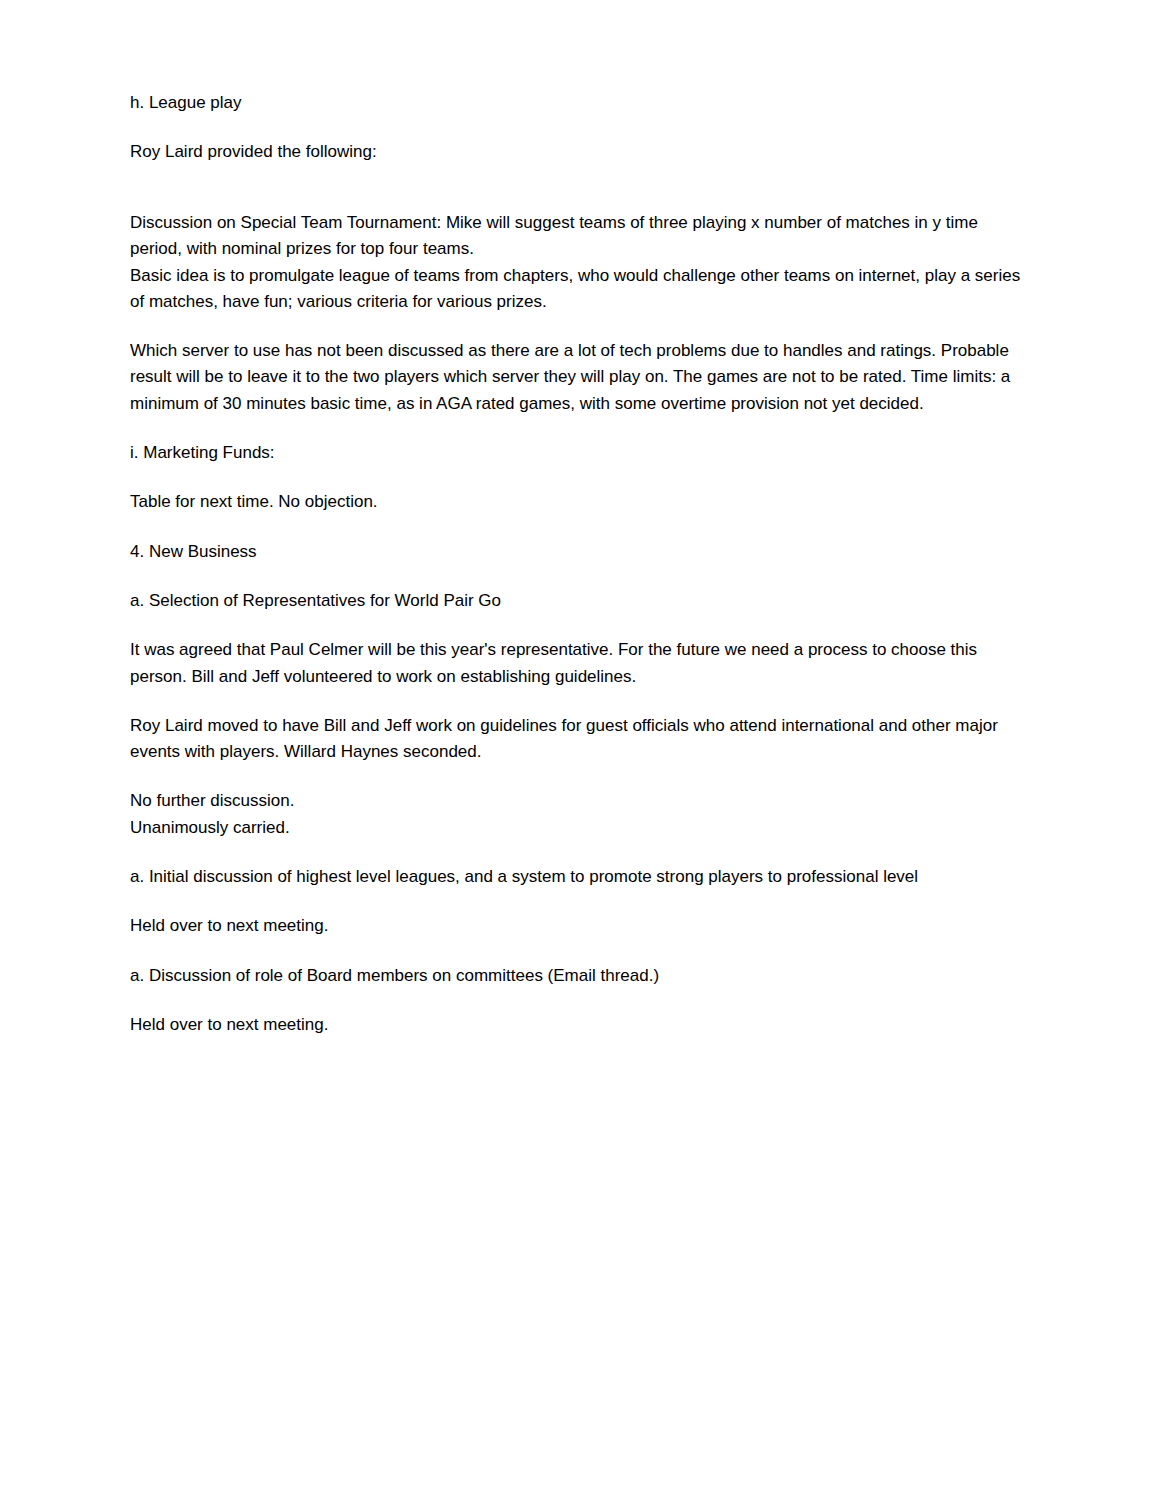h. League play
Roy Laird provided the following:
Discussion on Special Team Tournament: Mike will suggest teams of three playing x number of matches in y time period, with nominal prizes for top four teams.
Basic idea is to promulgate league of teams from chapters, who would challenge other teams on internet, play a series of matches, have fun; various criteria for various prizes.
Which server to use has not been discussed as there are a lot of tech problems due to handles and ratings. Probable result will be to leave it to the two players which server they will play on. The games are not to be rated. Time limits: a minimum of 30 minutes basic time, as in AGA rated games, with some overtime provision not yet decided.
i. Marketing Funds:
Table for next time. No objection.
4. New Business
a. Selection of Representatives for World Pair Go
It was agreed that Paul Celmer will be this year's representative. For the future we need a process to choose this person. Bill and Jeff volunteered to work on establishing guidelines.
Roy Laird moved to have Bill and Jeff work on guidelines for guest officials who attend international and other major events with players. Willard Haynes seconded.
No further discussion.
Unanimously carried.
a. Initial discussion of highest level leagues, and a system to promote strong players to professional level
Held over to next meeting.
a. Discussion of role of Board members on committees (Email thread.)
Held over to next meeting.